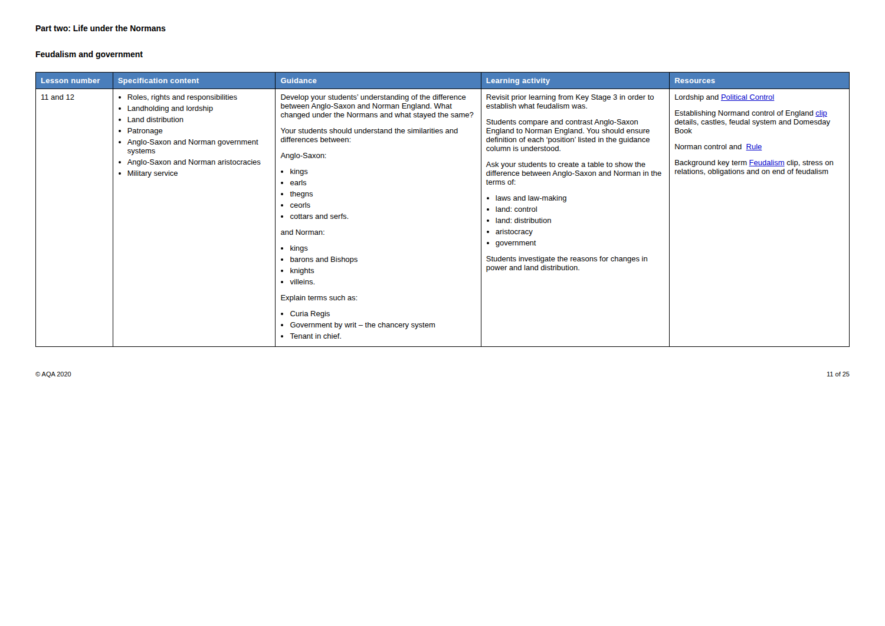Part two: Life under the Normans
Feudalism and government
| Lesson number | Specification content | Guidance | Learning activity | Resources |
| --- | --- | --- | --- | --- |
| 11 and 12 | Roles, rights and responsibilities Landholding and lordship Land distribution Patronage Anglo-Saxon and Norman government systems Anglo-Saxon and Norman aristocracies Military service | Develop your students’ understanding of the difference between Anglo-Saxon and Norman England. What changed under the Normans and what stayed the same? Your students should understand the similarities and differences between: Anglo-Saxon: kings earls thegns ceorls cottars and serfs. and Norman: kings barons and Bishops knights villeins. Explain terms such as: Curia Regis Government by writ – the chancery system Tenant in chief. | Revisit prior learning from Key Stage 3 in order to establish what feudalism was. Students compare and contrast Anglo-Saxon England to Norman England. You should ensure definition of each ‘position’ listed in the guidance column is understood. Ask your students to create a table to show the difference between Anglo-Saxon and Norman in the terms of: laws and law-making land: control land: distribution aristocracy government Students investigate the reasons for changes in power and land distribution. | Lordship and Political Control Establishing Normand control of England clip details, castles, feudal system and Domesday Book Norman control and Rule Background key term Feudalism clip, stress on relations, obligations and on end of feudalism |
© AQA 2020 11 of 25